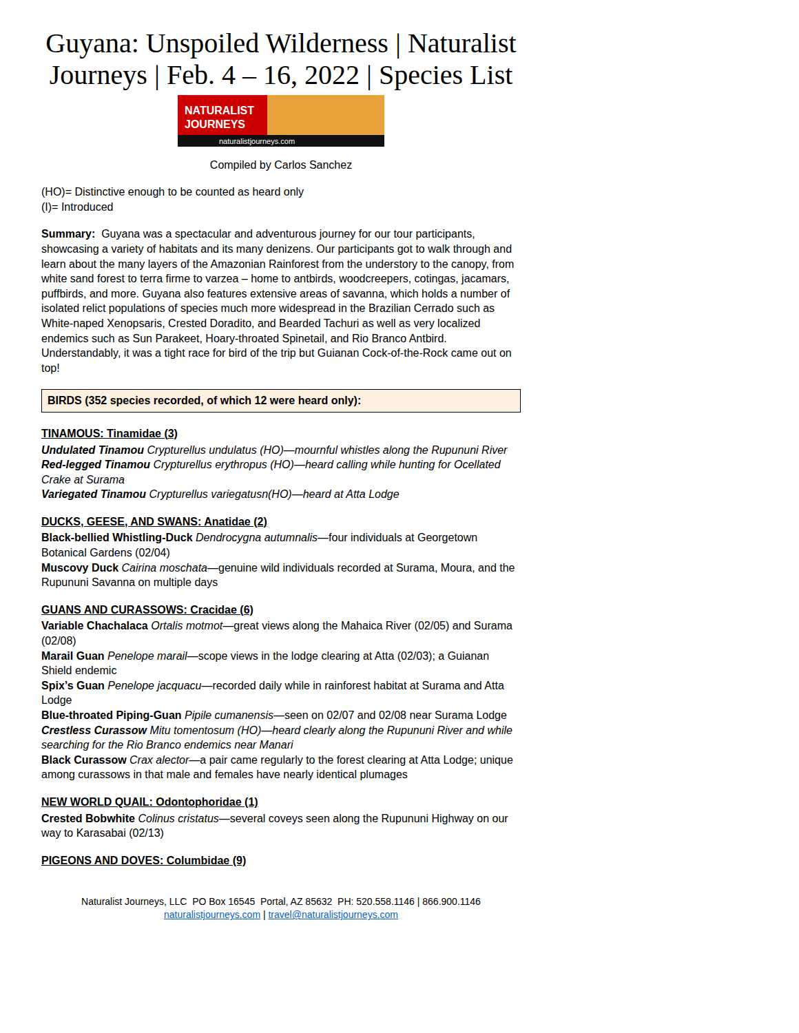Guyana: Unspoiled Wilderness | Naturalist
Journeys | Feb. 4 – 16, 2022 | Species List
Compiled by Carlos Sanchez
(HO)= Distinctive enough to be counted as heard only (I)= Introduced
Summary: Guyana was a spectacular and adventurous journey for our tour participants, showcasing a variety of habitats and its many denizens. Our participants got to walk through and learn about the many layers of the Amazonian Rainforest from the understory to the canopy, from white sand forest to terra firme to varzea – home to antbirds, woodcreepers, cotingas, jacamars, puffbirds, and more. Guyana also features extensive areas of savanna, which holds a number of isolated relict populations of species much more widespread in the Brazilian Cerrado such as White-naped Xenopsaris, Crested Doradito, and Bearded Tachuri as well as very localized endemics such as Sun Parakeet, Hoary-throated Spinetail, and Rio Branco Antbird. Understandably, it was a tight race for bird of the trip but Guianan Cock-of-the-Rock came out on top!
BIRDS (352 species recorded, of which 12 were heard only):
TINAMOUS: Tinamidae (3)
Undulated Tinamou Crypturellus undulatus (HO)—mournful whistles along the Rupununi River
Red-legged Tinamou Crypturellus erythropus (HO)—heard calling while hunting for Ocellated Crake at Surama
Variegated Tinamou Crypturellus variegatusn(HO)—heard at Atta Lodge
DUCKS, GEESE, AND SWANS: Anatidae (2)
Black-bellied Whistling-Duck Dendrocygna autumnalis—four individuals at Georgetown Botanical Gardens (02/04)
Muscovy Duck Cairina moschata—genuine wild individuals recorded at Surama, Moura, and the Rupununi Savanna on multiple days
GUANS AND CURASSOWS: Cracidae (6)
Variable Chachalaca Ortalis motmot—great views along the Mahaica River (02/05) and Surama (02/08)
Marail Guan Penelope marail—scope views in the lodge clearing at Atta (02/03); a Guianan Shield endemic
Spix’s Guan Penelope jacquacu—recorded daily while in rainforest habitat at Surama and Atta Lodge
Blue-throated Piping-Guan Pipile cumanensis—seen on 02/07 and 02/08 near Surama Lodge
Crestless Curassow Mitu tomentosum (HO)—heard clearly along the Rupununi River and while searching for the Rio Branco endemics near Manari
Black Curassow Crax alector—a pair came regularly to the forest clearing at Atta Lodge; unique among curassows in that male and females have nearly identical plumages
NEW WORLD QUAIL: Odontophoridae (1)
Crested Bobwhite Colinus cristatus—several coveys seen along the Rupununi Highway on our way to Karasabai (02/13)
PIGEONS AND DOVES: Columbidae (9)
Naturalist Journeys, LLC PO Box 16545 Portal, AZ 85632 PH: 520.558.1146 | 866.900.1146
naturalistjourneys.com | travel@naturalistjourneys.com